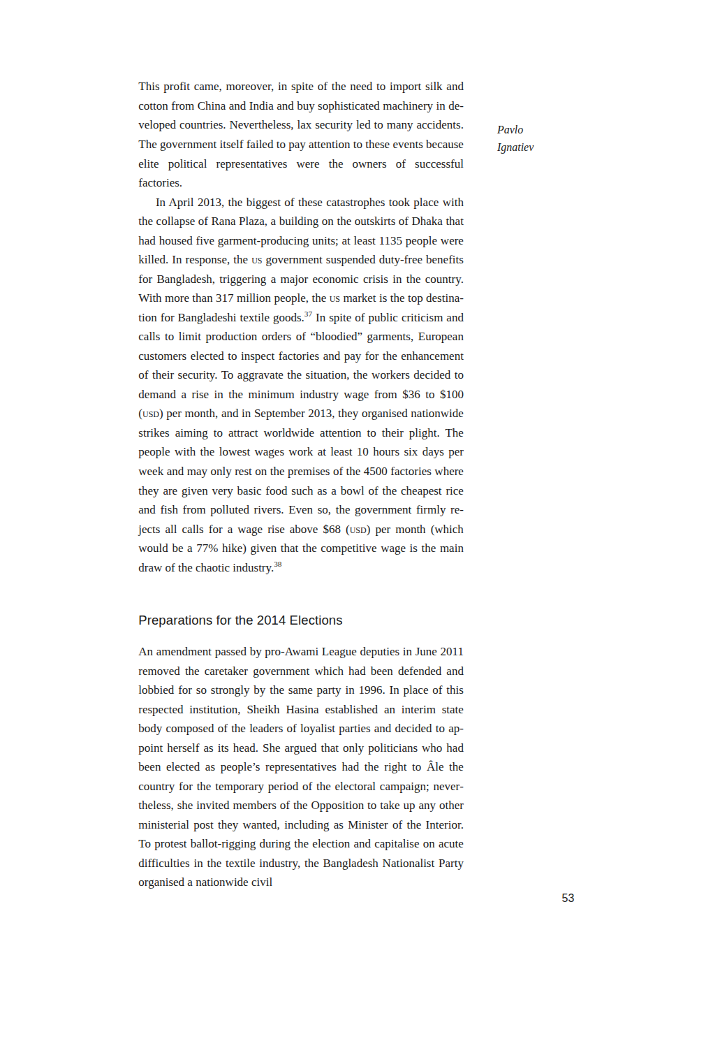Pavlo
Ignatiev
This profit came, moreover, in spite of the need to import silk and cotton from China and India and buy sophisticated machinery in developed countries. Nevertheless, lax security led to many accidents. The government itself failed to pay attention to these events because elite political representatives were the owners of successful factories.
In April 2013, the biggest of these catastrophes took place with the collapse of Rana Plaza, a building on the outskirts of Dhaka that had housed five garment-producing units; at least 1135 people were killed. In response, the us government suspended duty-free benefits for Bangladesh, triggering a major economic crisis in the country. With more than 317 million people, the us market is the top destination for Bangladeshi textile goods.37 In spite of public criticism and calls to limit production orders of “bloodied” garments, European customers elected to inspect factories and pay for the enhancement of their security. To aggravate the situation, the workers decided to demand a rise in the minimum industry wage from $36 to $100 (usd) per month, and in September 2013, they organised nationwide strikes aiming to attract worldwide attention to their plight. The people with the lowest wages work at least 10 hours six days per week and may only rest on the premises of the 4500 factories where they are given very basic food such as a bowl of the cheapest rice and fish from polluted rivers. Even so, the government firmly rejects all calls for a wage rise above $68 (usd) per month (which would be a 77% hike) given that the competitive wage is the main draw of the chaotic industry.38
Preparations for the 2014 Elections
An amendment passed by pro-Awami League deputies in June 2011 removed the caretaker government which had been defended and lobbied for so strongly by the same party in 1996. In place of this respected institution, Sheikh Hasina established an interim state body composed of the leaders of loyalist parties and decided to appoint herself as its head. She argued that only politicians who had been elected as people’s representatives had the right to Âle the country for the temporary period of the electoral campaign; nevertheless, she invited members of the Opposition to take up any other ministerial post they wanted, including as Minister of the Interior. To protest ballot-rigging during the election and capitalise on acute difficulties in the textile industry, the Bangladesh Nationalist Party organised a nationwide civil
53